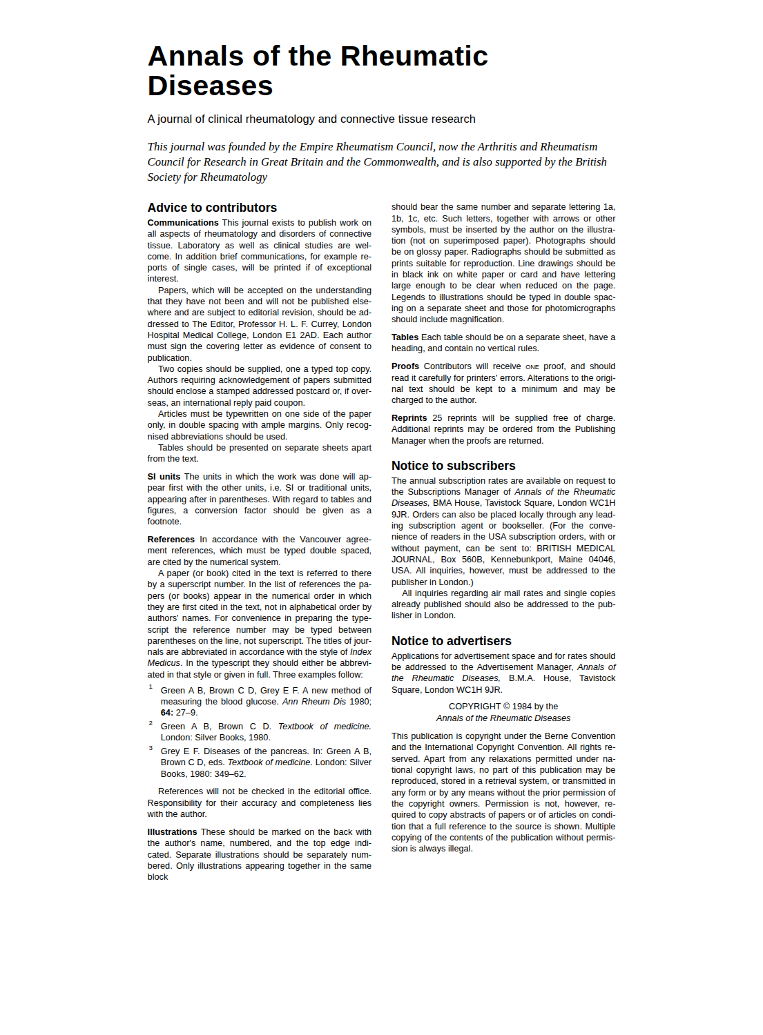Annals of the Rheumatic Diseases
A journal of clinical rheumatology and connective tissue research
This journal was founded by the Empire Rheumatism Council, now the Arthritis and Rheumatism Council for Research in Great Britain and the Commonwealth, and is also supported by the British Society for Rheumatology
Advice to contributors
Communications This journal exists to publish work on all aspects of rheumatology and disorders of connective tissue. Laboratory as well as clinical studies are welcome. In addition brief communications, for example reports of single cases, will be printed if of exceptional interest.
Papers, which will be accepted on the understanding that they have not been and will not be published elsewhere and are subject to editorial revision, should be addressed to The Editor, Professor H. L. F. Currey, London Hospital Medical College, London E1 2AD. Each author must sign the covering letter as evidence of consent to publication.
Two copies should be supplied, one a typed top copy. Authors requiring acknowledgement of papers submitted should enclose a stamped addressed postcard or, if overseas, an international reply paid coupon.
Articles must be typewritten on one side of the paper only, in double spacing with ample margins. Only recognised abbreviations should be used.
Tables should be presented on separate sheets apart from the text.
SI units The units in which the work was done will appear first with the other units, i.e. SI or traditional units, appearing after in parentheses. With regard to tables and figures, a conversion factor should be given as a footnote.
References In accordance with the Vancouver agreement references, which must be typed double spaced, are cited by the numerical system.
A paper (or book) cited in the text is referred to there by a superscript number. In the list of references the papers (or books) appear in the numerical order in which they are first cited in the text, not in alphabetical order by authors' names. For convenience in preparing the typescript the reference number may be typed between parentheses on the line, not superscript. The titles of journals are abbreviated in accordance with the style of Index Medicus. In the typescript they should either be abbreviated in that style or given in full. Three examples follow:
Green A B, Brown C D, Grey E F. A new method of measuring the blood glucose. Ann Rheum Dis 1980; 64: 27–9.
Green A B, Brown C D. Textbook of medicine. London: Silver Books, 1980.
Grey E F. Diseases of the pancreas. In: Green A B, Brown C D, eds. Textbook of medicine. London: Silver Books, 1980: 349–62.
References will not be checked in the editorial office. Responsibility for their accuracy and completeness lies with the author.
Illustrations These should be marked on the back with the author's name, numbered, and the top edge indicated. Separate illustrations should be separately numbered. Only illustrations appearing together in the same block
should bear the same number and separate lettering 1a, 1b, 1c, etc. Such letters, together with arrows or other symbols, must be inserted by the author on the illustration (not on superimposed paper). Photographs should be on glossy paper. Radiographs should be submitted as prints suitable for reproduction. Line drawings should be in black ink on white paper or card and have lettering large enough to be clear when reduced on the page. Legends to illustrations should be typed in double spacing on a separate sheet and those for photomicrographs should include magnification.
Tables Each table should be on a separate sheet, have a heading, and contain no vertical rules.
Proofs Contributors will receive one proof, and should read it carefully for printers' errors. Alterations to the original text should be kept to a minimum and may be charged to the author.
Reprints 25 reprints will be supplied free of charge. Additional reprints may be ordered from the Publishing Manager when the proofs are returned.
Notice to subscribers
The annual subscription rates are available on request to the Subscriptions Manager of Annals of the Rheumatic Diseases, BMA House, Tavistock Square, London WC1H 9JR. Orders can also be placed locally through any leading subscription agent or bookseller. (For the convenience of readers in the USA subscription orders, with or without payment, can be sent to: BRITISH MEDICAL JOURNAL, Box 560B, Kennebunkport, Maine 04046, USA. All inquiries, however, must be addressed to the publisher in London.)
All inquiries regarding air mail rates and single copies already published should also be addressed to the publisher in London.
Notice to advertisers
Applications for advertisement space and for rates should be addressed to the Advertisement Manager, Annals of the Rheumatic Diseases, B.M.A. House, Tavistock Square, London WC1H 9JR.
COPYRIGHT © 1984 by the
Annals of the Rheumatic Diseases
This publication is copyright under the Berne Convention and the International Copyright Convention. All rights reserved. Apart from any relaxations permitted under national copyright laws, no part of this publication may be reproduced, stored in a retrieval system, or transmitted in any form or by any means without the prior permission of the copyright owners. Permission is not, however, required to copy abstracts of papers or of articles on condition that a full reference to the source is shown. Multiple copying of the contents of the publication without permission is always illegal.